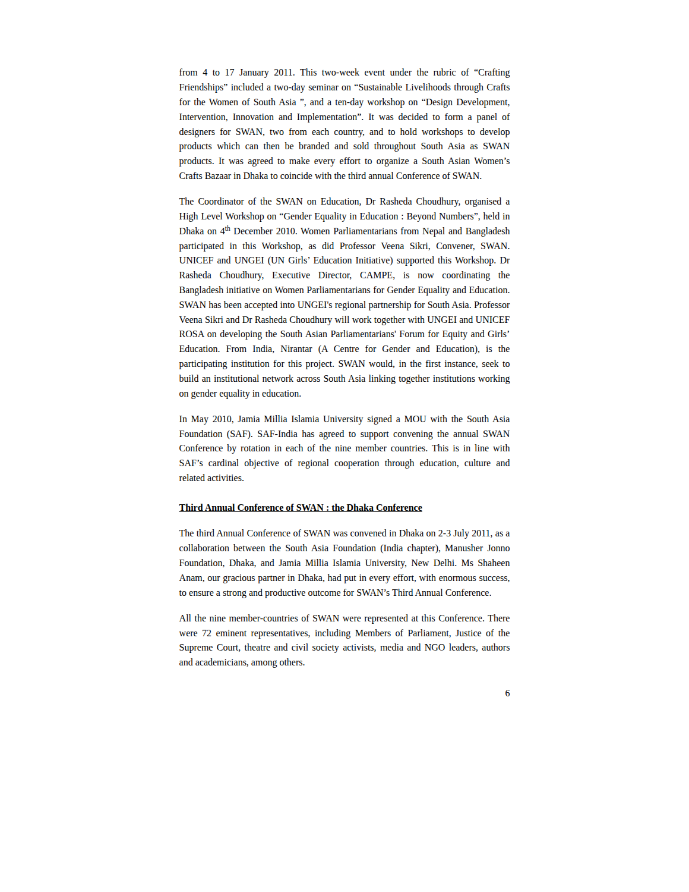from 4 to 17 January 2011. This two-week event under the rubric of “Crafting Friendships” included a two-day seminar on “Sustainable Livelihoods through Crafts for the Women of South Asia ”, and a ten-day workshop on “Design Development, Intervention, Innovation and Implementation”. It was decided to form a panel of designers for SWAN, two from each country, and to hold workshops to develop products which can then be branded and sold throughout South Asia as SWAN products. It was agreed to make every effort to organize a South Asian Women’s Crafts Bazaar in Dhaka to coincide with the third annual Conference of SWAN.
The Coordinator of the SWAN on Education, Dr Rasheda Choudhury, organised a High Level Workshop on “Gender Equality in Education : Beyond Numbers”, held in Dhaka on 4th December 2010. Women Parliamentarians from Nepal and Bangladesh participated in this Workshop, as did Professor Veena Sikri, Convener, SWAN. UNICEF and UNGEI (UN Girls’ Education Initiative) supported this Workshop. Dr Rasheda Choudhury, Executive Director, CAMPE, is now coordinating the Bangladesh initiative on Women Parliamentarians for Gender Equality and Education. SWAN has been accepted into UNGEI's regional partnership for South Asia. Professor Veena Sikri and Dr Rasheda Choudhury will work together with UNGEI and UNICEF ROSA on developing the South Asian Parliamentarians' Forum for Equity and Girls’ Education. From India, Nirantar (A Centre for Gender and Education), is the participating institution for this project. SWAN would, in the first instance, seek to build an institutional network across South Asia linking together institutions working on gender equality in education.
In May 2010, Jamia Millia Islamia University signed a MOU with the South Asia Foundation (SAF). SAF-India has agreed to support convening the annual SWAN Conference by rotation in each of the nine member countries. This is in line with SAF’s cardinal objective of regional cooperation through education, culture and related activities.
Third Annual Conference of SWAN : the Dhaka Conference
The third Annual Conference of SWAN was convened in Dhaka on 2-3 July 2011, as a collaboration between the South Asia Foundation (India chapter), Manusher Jonno Foundation, Dhaka, and Jamia Millia Islamia University, New Delhi. Ms Shaheen Anam, our gracious partner in Dhaka, had put in every effort, with enormous success, to ensure a strong and productive outcome for SWAN’s Third Annual Conference.
All the nine member-countries of SWAN were represented at this Conference. There were 72 eminent representatives, including Members of Parliament, Justice of the Supreme Court, theatre and civil society activists, media and NGO leaders, authors and academicians, among others.
6